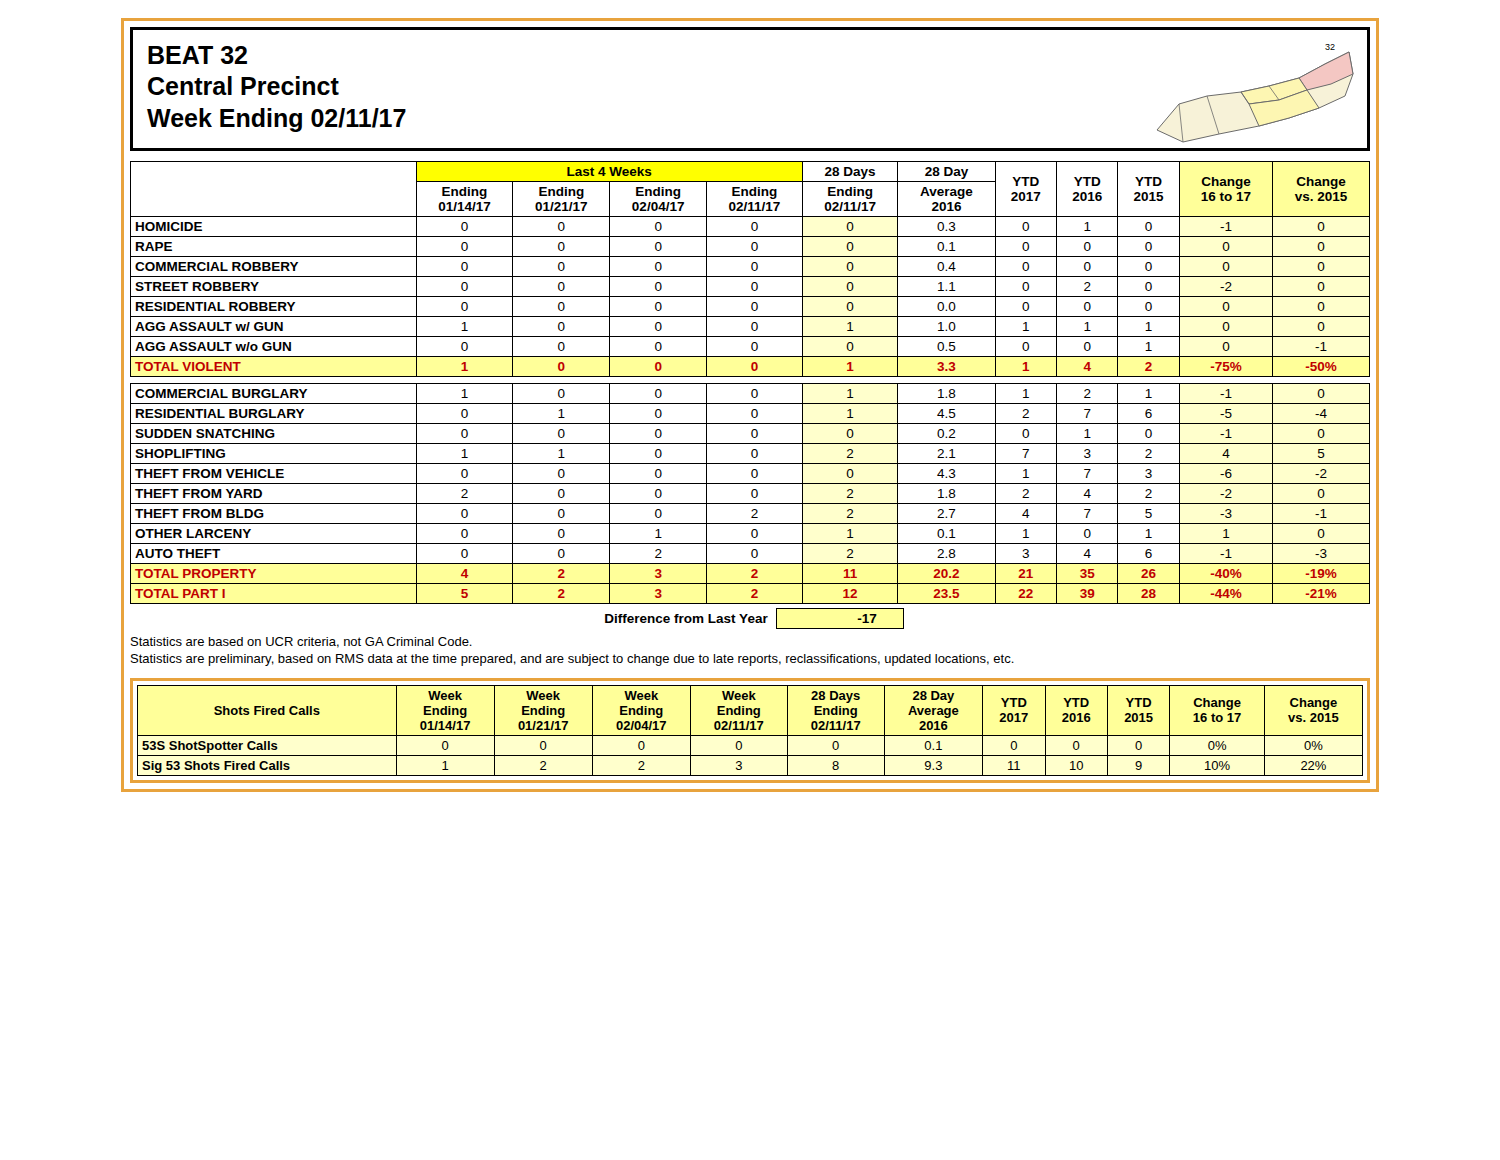BEAT 32
Central Precinct
Week Ending 02/11/17
32
| | Last 4 Weeks | 28 Days | 28 Day | YTD 2017 | YTD 2016 | YTD 2015 | Change 16 to 17 | Change vs. 2015 |
| --- | --- | --- | --- | --- | --- | --- | --- | --- |
| Ending 01/14/17 | Ending 01/21/17 | Ending 02/04/17 | Ending 02/11/17 | Ending 02/11/17 | Average 2016 |
| HOMICIDE | 0 | 0 | 0 | 0 | 0 | 0.3 | 0 | 1 | 0 | -1 | 0 |
| RAPE | 0 | 0 | 0 | 0 | 0 | 0.1 | 0 | 0 | 0 | 0 | 0 |
| COMMERCIAL ROBBERY | 0 | 0 | 0 | 0 | 0 | 0.4 | 0 | 0 | 0 | 0 | 0 |
| STREET ROBBERY | 0 | 0 | 0 | 0 | 0 | 1.1 | 0 | 2 | 0 | -2 | 0 |
| RESIDENTIAL ROBBERY | 0 | 0 | 0 | 0 | 0 | 0.0 | 0 | 0 | 0 | 0 | 0 |
| AGG ASSAULT w/ GUN | 1 | 0 | 0 | 0 | 1 | 1.0 | 1 | 1 | 1 | 0 | 0 |
| AGG ASSAULT w/o GUN | 0 | 0 | 0 | 0 | 0 | 0.5 | 0 | 0 | 1 | 0 | -1 |
| TOTAL VIOLENT | 1 | 0 | 0 | 0 | 1 | 3.3 | 1 | 4 | 2 | -75% | -50% |
| COMMERCIAL BURGLARY | 1 | 0 | 0 | 0 | 1 | 1.8 | 1 | 2 | 1 | -1 | 0 |
| RESIDENTIAL BURGLARY | 0 | 1 | 0 | 0 | 1 | 4.5 | 2 | 7 | 6 | -5 | -4 |
| SUDDEN SNATCHING | 0 | 0 | 0 | 0 | 0 | 0.2 | 0 | 1 | 0 | -1 | 0 |
| SHOPLIFTING | 1 | 1 | 0 | 0 | 2 | 2.1 | 7 | 3 | 2 | 4 | 5 |
| THEFT FROM VEHICLE | 0 | 0 | 0 | 0 | 0 | 4.3 | 1 | 7 | 3 | -6 | -2 |
| THEFT FROM YARD | 2 | 0 | 0 | 0 | 2 | 1.8 | 2 | 4 | 2 | -2 | 0 |
| THEFT FROM BLDG | 0 | 0 | 0 | 2 | 2 | 2.7 | 4 | 7 | 5 | -3 | -1 |
| OTHER LARCENY | 0 | 0 | 1 | 0 | 1 | 0.1 | 1 | 0 | 1 | 1 | 0 |
| AUTO THEFT | 0 | 0 | 2 | 0 | 2 | 2.8 | 3 | 4 | 6 | -1 | -3 |
| TOTAL PROPERTY | 4 | 2 | 3 | 2 | 11 | 20.2 | 21 | 35 | 26 | -40% | -19% |
| TOTAL PART I | 5 | 2 | 3 | 2 | 12 | 23.5 | 22 | 39 | 28 | -44% | -21% |
Difference from Last Year -17
Statistics are based on UCR criteria, not GA Criminal Code.
Statistics are preliminary, based on RMS data at the time prepared, and are subject to change due to late reports, reclassifications, updated locations, etc.
| Shots Fired Calls | Week Ending 01/14/17 | Week Ending 01/21/17 | Week Ending 02/04/17 | Week Ending 02/11/17 | 28 Days Ending 02/11/17 | 28 Day Average 2016 | YTD 2017 | YTD 2016 | YTD 2015 | Change 16 to 17 | Change vs. 2015 |
| --- | --- | --- | --- | --- | --- | --- | --- | --- | --- | --- | --- |
| 53S ShotSpotter Calls | 0 | 0 | 0 | 0 | 0 | 0.1 | 0 | 0 | 0 | 0% | 0% |
| Sig 53 Shots Fired Calls | 1 | 2 | 2 | 3 | 8 | 9.3 | 11 | 10 | 9 | 10% | 22% |